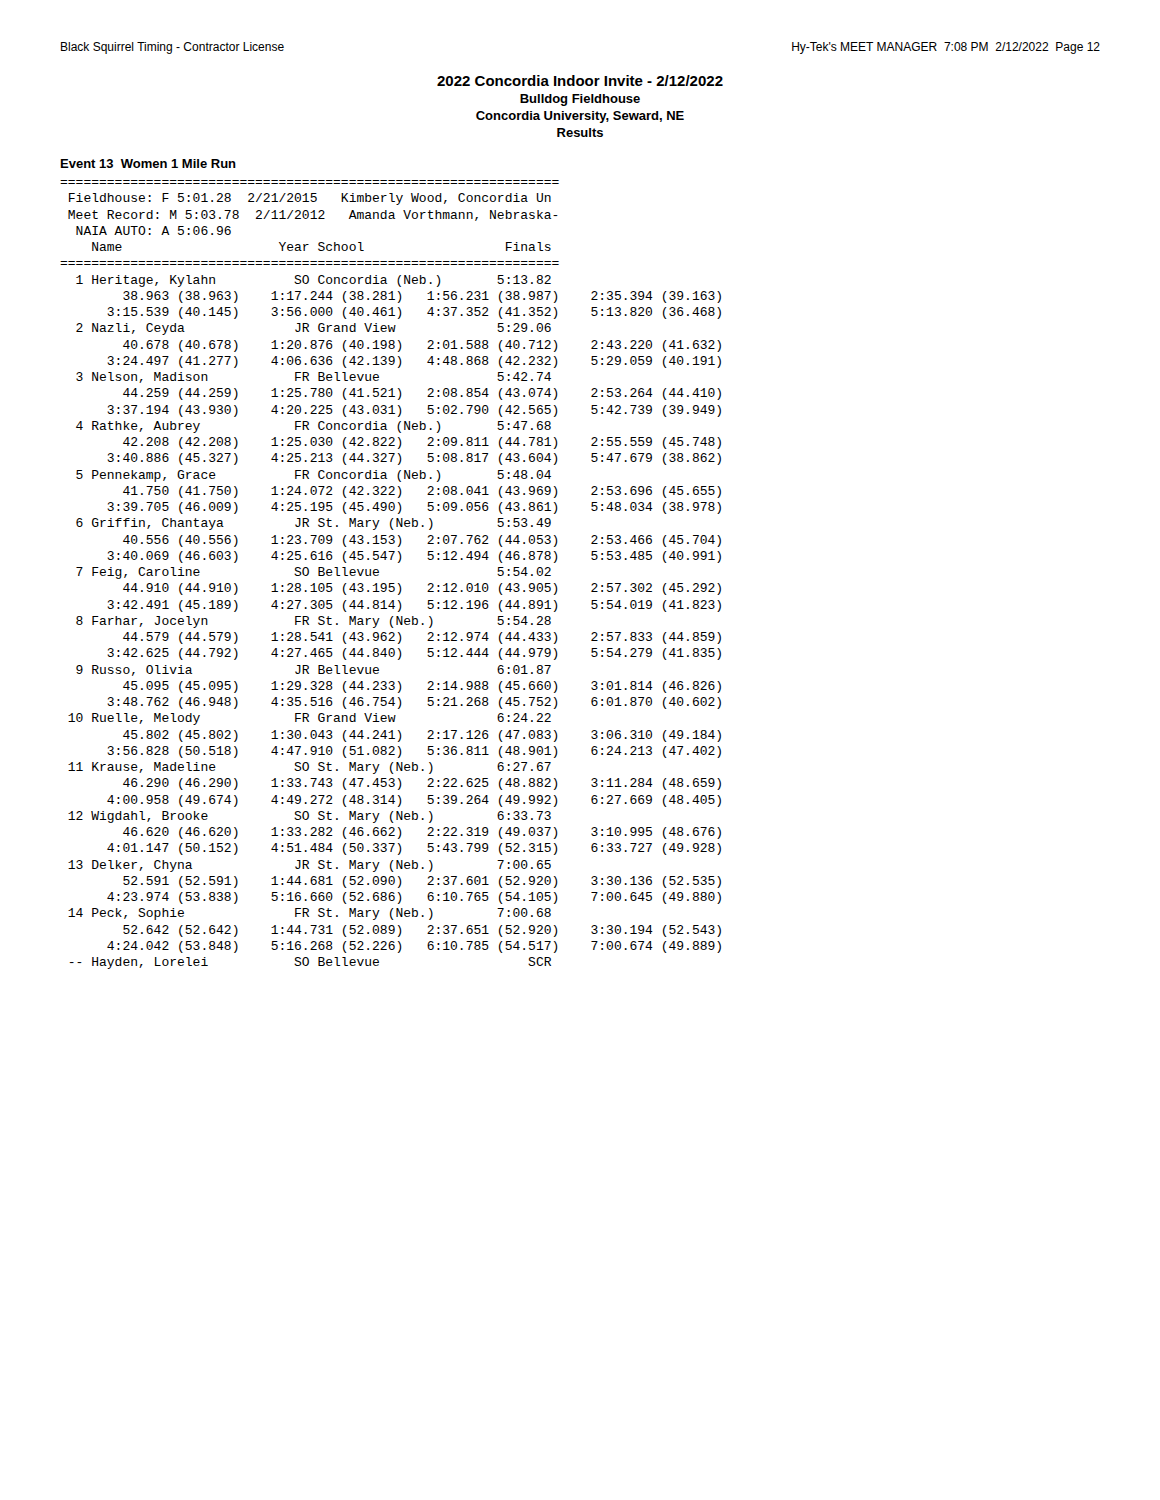Black Squirrel Timing - Contractor License Hy-Tek's MEET MANAGER 7:08 PM 2/12/2022 Page 12
2022 Concordia Indoor Invite - 2/12/2022
Bulldog Fieldhouse
Concordia University, Seward, NE
Results
Event 13 Women 1 Mile Run
================================================================
 Fieldhouse: F 5:01.28  2/21/2015   Kimberly Wood, Concordia Un
 Meet Record: M 5:03.78  2/11/2012   Amanda Vorthmann, Nebraska-
  NAIA AUTO: A 5:06.96
    Name                    Year School                  Finals
================================================================
  1 Heritage, Kylahn          SO Concordia (Neb.)       5:13.82
        38.963 (38.963)    1:17.244 (38.281)   1:56.231 (38.987)    2:35.394 (39.163)
      3:15.539 (40.145)    3:56.000 (40.461)   4:37.352 (41.352)    5:13.820 (36.468)
  2 Nazli, Ceyda              JR Grand View             5:29.06
        40.678 (40.678)    1:20.876 (40.198)   2:01.588 (40.712)    2:43.220 (41.632)
      3:24.497 (41.277)    4:06.636 (42.139)   4:48.868 (42.232)    5:29.059 (40.191)
  3 Nelson, Madison           FR Bellevue               5:42.74
        44.259 (44.259)    1:25.780 (41.521)   2:08.854 (43.074)    2:53.264 (44.410)
      3:37.194 (43.930)    4:20.225 (43.031)   5:02.790 (42.565)    5:42.739 (39.949)
  4 Rathke, Aubrey            FR Concordia (Neb.)       5:47.68
        42.208 (42.208)    1:25.030 (42.822)   2:09.811 (44.781)    2:55.559 (45.748)
      3:40.886 (45.327)    4:25.213 (44.327)   5:08.817 (43.604)    5:47.679 (38.862)
  5 Pennekamp, Grace          FR Concordia (Neb.)       5:48.04
        41.750 (41.750)    1:24.072 (42.322)   2:08.041 (43.969)    2:53.696 (45.655)
      3:39.705 (46.009)    4:25.195 (45.490)   5:09.056 (43.861)    5:48.034 (38.978)
  6 Griffin, Chantaya         JR St. Mary (Neb.)        5:53.49
        40.556 (40.556)    1:23.709 (43.153)   2:07.762 (44.053)    2:53.466 (45.704)
      3:40.069 (46.603)    4:25.616 (45.547)   5:12.494 (46.878)    5:53.485 (40.991)
  7 Feig, Caroline            SO Bellevue               5:54.02
        44.910 (44.910)    1:28.105 (43.195)   2:12.010 (43.905)    2:57.302 (45.292)
      3:42.491 (45.189)    4:27.305 (44.814)   5:12.196 (44.891)    5:54.019 (41.823)
  8 Farhar, Jocelyn           FR St. Mary (Neb.)        5:54.28
        44.579 (44.579)    1:28.541 (43.962)   2:12.974 (44.433)    2:57.833 (44.859)
      3:42.625 (44.792)    4:27.465 (44.840)   5:12.444 (44.979)    5:54.279 (41.835)
  9 Russo, Olivia             JR Bellevue               6:01.87
        45.095 (45.095)    1:29.328 (44.233)   2:14.988 (45.660)    3:01.814 (46.826)
      3:48.762 (46.948)    4:35.516 (46.754)   5:21.268 (45.752)    6:01.870 (40.602)
 10 Ruelle, Melody            FR Grand View             6:24.22
        45.802 (45.802)    1:30.043 (44.241)   2:17.126 (47.083)    3:06.310 (49.184)
      3:56.828 (50.518)    4:47.910 (51.082)   5:36.811 (48.901)    6:24.213 (47.402)
 11 Krause, Madeline          SO St. Mary (Neb.)        6:27.67
        46.290 (46.290)    1:33.743 (47.453)   2:22.625 (48.882)    3:11.284 (48.659)
      4:00.958 (49.674)    4:49.272 (48.314)   5:39.264 (49.992)    6:27.669 (48.405)
 12 Wigdahl, Brooke           SO St. Mary (Neb.)        6:33.73
        46.620 (46.620)    1:33.282 (46.662)   2:22.319 (49.037)    3:10.995 (48.676)
      4:01.147 (50.152)    4:51.484 (50.337)   5:43.799 (52.315)    6:33.727 (49.928)
 13 Delker, Chyna             JR St. Mary (Neb.)        7:00.65
        52.591 (52.591)    1:44.681 (52.090)   2:37.601 (52.920)    3:30.136 (52.535)
      4:23.974 (53.838)    5:16.660 (52.686)   6:10.765 (54.105)    7:00.645 (49.880)
 14 Peck, Sophie              FR St. Mary (Neb.)        7:00.68
        52.642 (52.642)    1:44.731 (52.089)   2:37.651 (52.920)    3:30.194 (52.543)
      4:24.042 (53.848)    5:16.268 (52.226)   6:10.785 (54.517)    7:00.674 (49.889)
 -- Hayden, Lorelei           SO Bellevue                   SCR